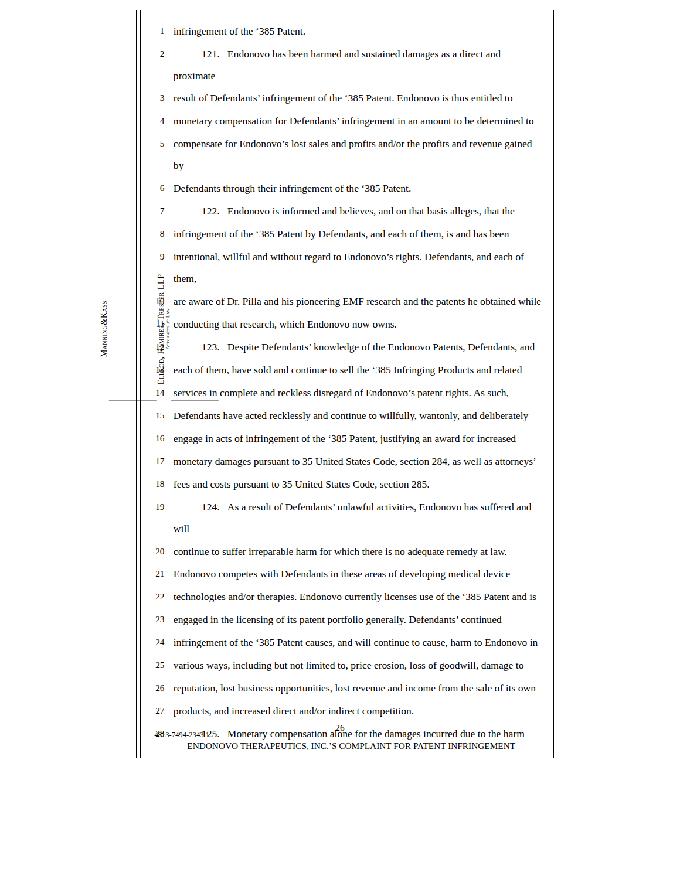Manning&Kass
Ellrod, Ramirez, Trester LLP
Attorneys at Law
| 1 | infringement of the ‘385 Patent. |
| 2 | 121. Endonovo has been harmed and sustained damages as a direct and proximate |
| 3 | result of Defendants’ infringement of the ‘385 Patent. Endonovo is thus entitled to |
| 4 | monetary compensation for Defendants’ infringement in an amount to be determined to |
| 5 | compensate for Endonovo’s lost sales and profits and/or the profits and revenue gained by |
| 6 | Defendants through their infringement of the ‘385 Patent. |
| 7 | 122. Endonovo is informed and believes, and on that basis alleges, that the |
| 8 | infringement of the ‘385 Patent by Defendants, and each of them, is and has been |
| 9 | intentional, willful and without regard to Endonovo’s rights. Defendants, and each of them, |
| 10 | are aware of Dr. Pilla and his pioneering EMF research and the patents he obtained while |
| 11 | conducting that research, which Endonovo now owns. |
| 12 | 123. Despite Defendants’ knowledge of the Endonovo Patents, Defendants, and |
| 13 | each of them, have sold and continue to sell the ‘385 Infringing Products and related |
| 14 | services in complete and reckless disregard of Endonovo’s patent rights. As such, |
| 15 | Defendants have acted recklessly and continue to willfully, wantonly, and deliberately |
| 16 | engage in acts of infringement of the ‘385 Patent, justifying an award for increased |
| 17 | monetary damages pursuant to 35 United States Code, section 284, as well as attorneys’ |
| 18 | fees and costs pursuant to 35 United States Code, section 285. |
| 19 | 124. As a result of Defendants’ unlawful activities, Endonovo has suffered and will |
| 20 | continue to suffer irreparable harm for which there is no adequate remedy at law. |
| 21 | Endonovo competes with Defendants in these areas of developing medical device |
| 22 | technologies and/or therapies. Endonovo currently licenses use of the ‘385 Patent and is |
| 23 | engaged in the licensing of its patent portfolio generally. Defendants’ continued |
| 24 | infringement of the ‘385 Patent causes, and will continue to cause, harm to Endonovo in |
| 25 | various ways, including but not limited to, price erosion, loss of goodwill, damage to |
| 26 | reputation, lost business opportunities, lost revenue and income from the sale of its own |
| 27 | products, and increased direct and/or indirect competition. |
| 28 | 125. Monetary compensation alone for the damages incurred due to the harm |
26
4813-7494-2343.1
ENDONOVO THERAPEUTICS, INC.’S COMPLAINT FOR PATENT INFRINGEMENT